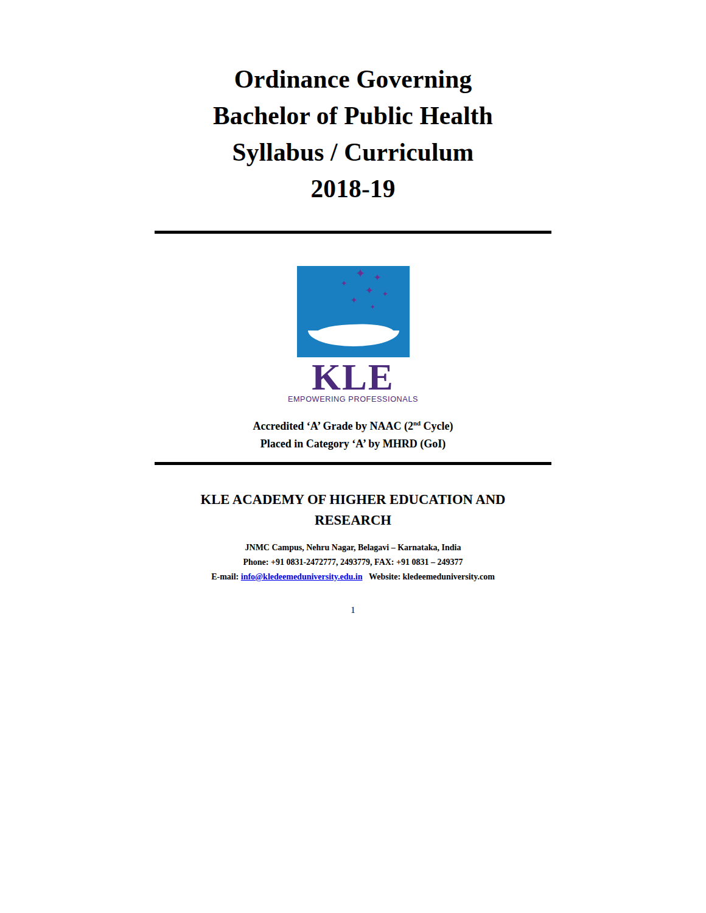Ordinance Governing
Bachelor of Public Health
Syllabus / Curriculum
2018-19
✦ ✦ ✦ ✦ ✦ ✦ ✦
KLE
EMPOWERING PROFESSIONALS
Accredited ‘A’ Grade by NAAC (2nd Cycle)
Placed in Category ‘A’ by MHRD (GoI)
KLE ACADEMY OF HIGHER EDUCATION AND
RESEARCH
JNMC Campus, Nehru Nagar, Belagavi – Karnataka, India
Phone: +91 0831-2472777, 2493779, FAX: +91 0831 – 249377
E-mail: info@kledeemeduniversity.edu.in Website: kledeemeduniversity.com
1